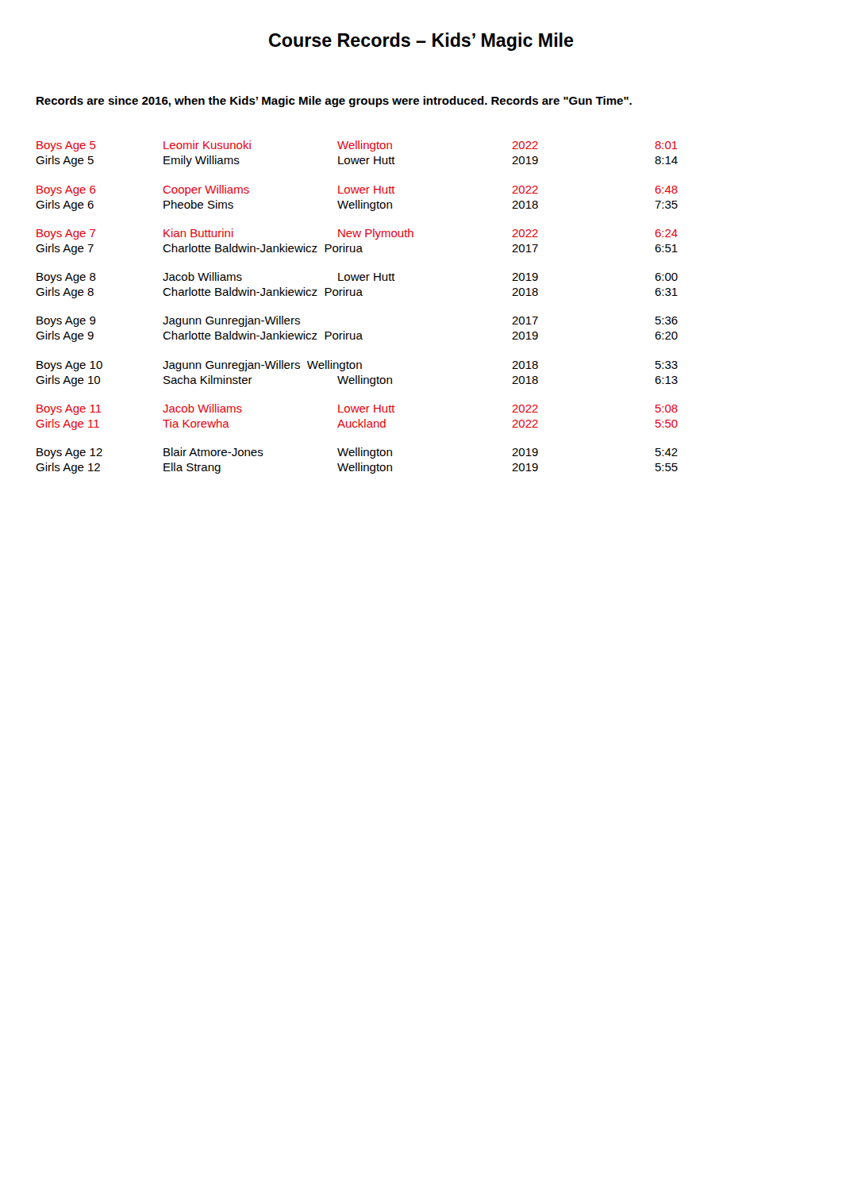Course Records – Kids’ Magic Mile
Records are since 2016, when the Kids’ Magic Mile age groups were introduced. Records are "Gun Time".
| Boys Age 5 | Leomir Kusunoki | Wellington | 2022 | 8:01 |
| Girls Age 5 | Emily Williams | Lower Hutt | 2019 | 8:14 |
| Boys Age 6 | Cooper Williams | Lower Hutt | 2022 | 6:48 |
| Girls Age 6 | Pheobe Sims | Wellington | 2018 | 7:35 |
| Boys Age 7 | Kian Butturini | New Plymouth | 2022 | 6:24 |
| Girls Age 7 | Charlotte Baldwin-Jankiewicz Porirua | 2017 | 6:51 |
| Boys Age 8 | Jacob Williams | Lower Hutt | 2019 | 6:00 |
| Girls Age 8 | Charlotte Baldwin-Jankiewicz Porirua | 2018 | 6:31 |
| Boys Age 9 | Jagunn Gunregjan-Willers | 2017 | 5:36 |
| Girls Age 9 | Charlotte Baldwin-Jankiewicz Porirua | 2019 | 6:20 |
| Boys Age 10 | Jagunn Gunregjan-Willers Wellington | 2018 | 5:33 |
| Girls Age 10 | Sacha Kilminster | Wellington | 2018 | 6:13 |
| Boys Age 11 | Jacob Williams | Lower Hutt | 2022 | 5:08 |
| Girls Age 11 | Tia Korewha | Auckland | 2022 | 5:50 |
| Boys Age 12 | Blair Atmore-Jones | Wellington | 2019 | 5:42 |
| Girls Age 12 | Ella Strang | Wellington | 2019 | 5:55 |